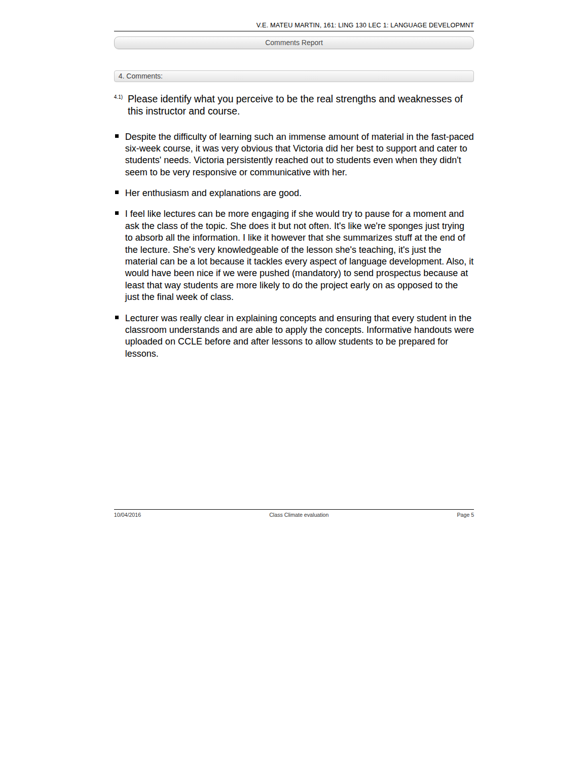V.E. MATEU MARTIN, 161: LING 130 LEC 1: LANGUAGE DEVELOPMNT
Comments Report
4. Comments:
4.1) Please identify what you perceive to be the real strengths and weaknesses of this instructor and course.
Despite the difficulty of learning such an immense amount of material in the fast-paced six-week course, it was very obvious that Victoria did her best to support and cater to students' needs. Victoria persistently reached out to students even when they didn't seem to be very responsive or communicative with her.
Her enthusiasm and explanations are good.
I feel like lectures can be more engaging if she would try to pause for a moment and ask the class of the topic. She does it but not often. It's like we're sponges just trying to absorb all the information. I like it however that she summarizes stuff at the end of the lecture. She's very knowledgeable of the lesson she's teaching, it's just the material can be a lot because it tackles every aspect of language development. Also, it would have been nice if we were pushed (mandatory) to send prospectus because at least that way students are more likely to do the project early on as opposed to the just the final week of class.
Lecturer was really clear in explaining concepts and ensuring that every student in the classroom understands and are able to apply the concepts. Informative handouts were uploaded on CCLE before and after lessons to allow students to be prepared for lessons.
10/04/2016 Class Climate evaluation Page 5